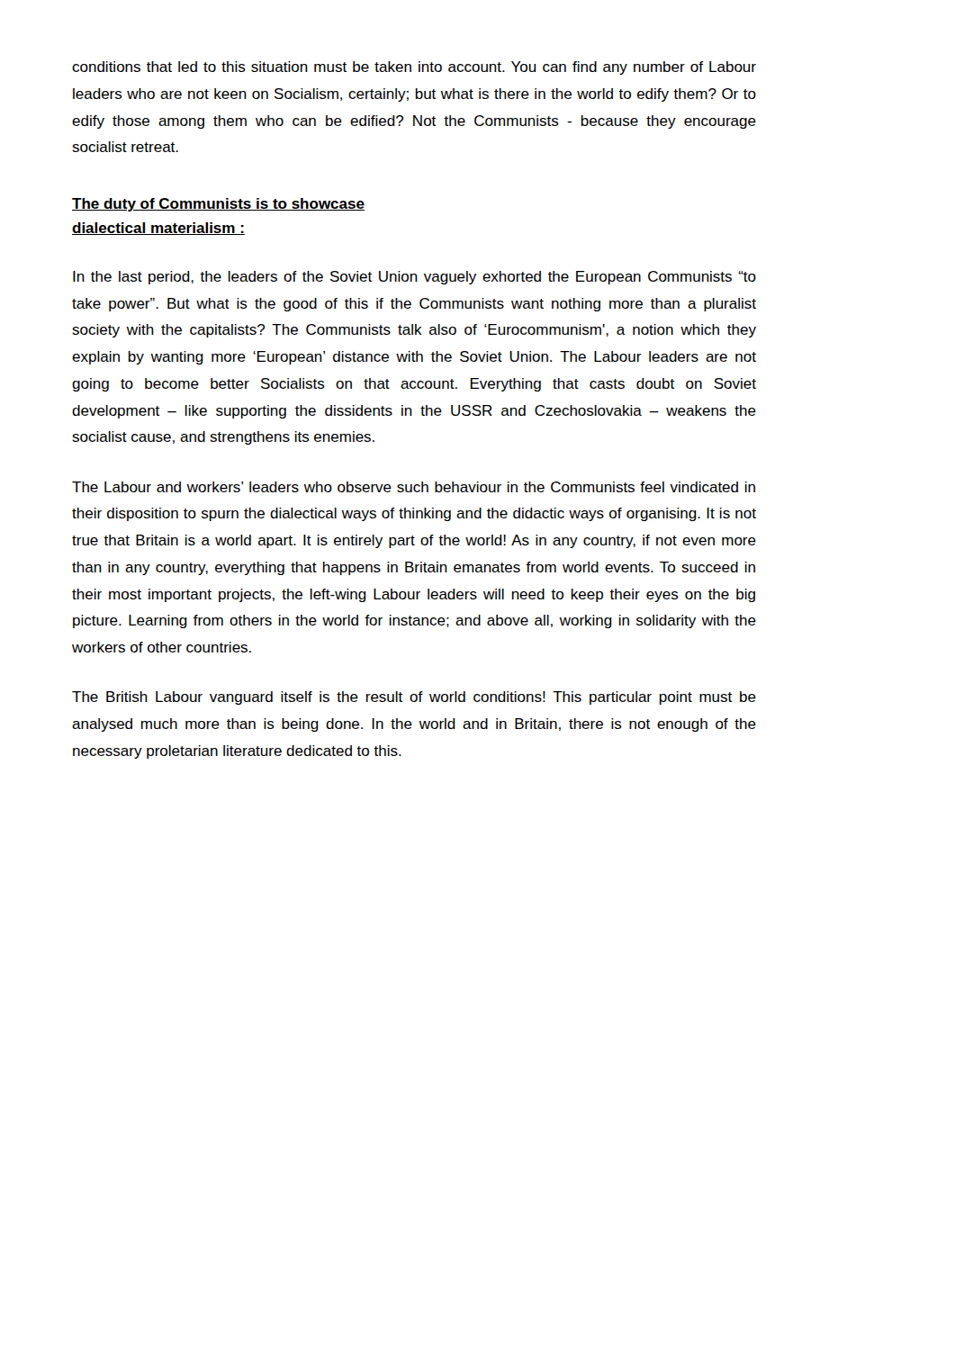conditions that led to this situation must be taken into account. You can find any number of Labour leaders who are not keen on Socialism, certainly; but what is there in the world to edify them? Or to edify those among them who can be edified? Not the Communists - because they encourage socialist retreat.
The duty of Communists is to showcase
dialectical materialism :
In the last period, the leaders of the Soviet Union vaguely exhorted the European Communists “to take power”. But what is the good of this if the Communists want nothing more than a pluralist society with the capitalists? The Communists talk also of ‘Eurocommunism', a notion which they explain by wanting more ‘European’ distance with the Soviet Union. The Labour leaders are not going to become better Socialists on that account. Everything that casts doubt on Soviet development – like supporting the dissidents in the USSR and Czechoslovakia – weakens the socialist cause, and strengthens its enemies.
The Labour and workers’ leaders who observe such behaviour in the Communists feel vindicated in their disposition to spurn the dialectical ways of thinking and the didactic ways of organising. It is not true that Britain is a world apart. It is entirely part of the world! As in any country, if not even more than in any country, everything that happens in Britain emanates from world events. To succeed in their most important projects, the left-wing Labour leaders will need to keep their eyes on the big picture. Learning from others in the world for instance; and above all, working in solidarity with the workers of other countries.
The British Labour vanguard itself is the result of world conditions! This particular point must be analysed much more than is being done. In the world and in Britain, there is not enough of the necessary proletarian literature dedicated to this.